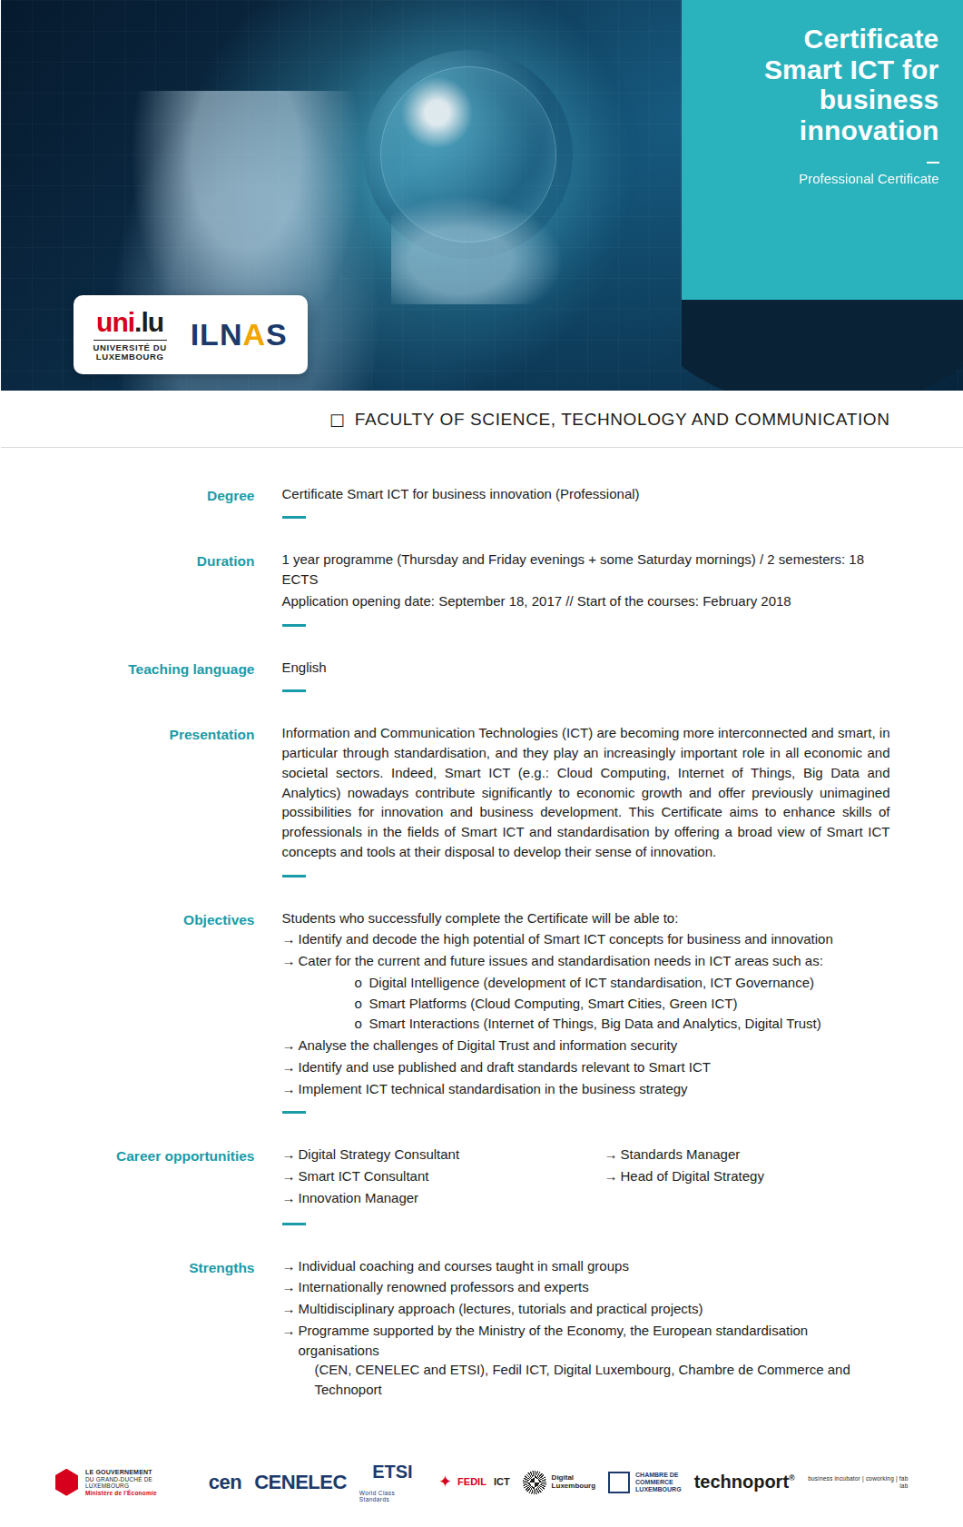Certificate
Smart ICT for
business innovation
Professional Certificate
uni.lu
UNIVERSITÉ DU
LUXEMBOURG
ILNAS
☐FACULTY OF SCIENCE, TECHNOLOGY AND COMMUNICATION
Degree
Certificate Smart ICT for business innovation (Professional)
Duration
1 year programme (Thursday and Friday evenings + some Saturday mornings) / 2 semesters: 18 ECTS
Application opening date: September 18, 2017 // Start of the courses: February 2018
Teaching language
English
Presentation
Information and Communication Technologies (ICT) are becoming more interconnected and smart, in particular through standardisation, and they play an increasingly important role in all economic and societal sectors. Indeed, Smart ICT (e.g.: Cloud Computing, Internet of Things, Big Data and Analytics) nowadays contribute significantly to economic growth and offer previously unimagined possibilities for innovation and business development. This Certificate aims to enhance skills of professionals in the fields of Smart ICT and standardisation by offering a broad view of Smart ICT concepts and tools at their disposal to develop their sense of innovation.
Objectives
Students who successfully complete the Certificate will be able to:
Identify and decode the high potential of Smart ICT concepts for business and innovation
Cater for the current and future issues and standardisation needs in ICT areas such as:
Digital Intelligence (development of ICT standardisation, ICT Governance)
Smart Platforms (Cloud Computing, Smart Cities, Green ICT)
Smart Interactions (Internet of Things, Big Data and Analytics, Digital Trust)
Analyse the challenges of Digital Trust and information security
Identify and use published and draft standards relevant to Smart ICT
Implement ICT technical standardisation in the business strategy
Career opportunities
Digital Strategy Consultant
Smart ICT Consultant
Innovation Manager
Standards Manager
Head of Digital Strategy
Strengths
Individual coaching and courses taught in small groups
Internationally renowned professors and experts
Multidisciplinary approach (lectures, tutorials and practical projects)
Programme supported by the Ministry of the Economy, the European standardisation organisations (CEN, CENELEC and ETSI), Fedil ICT, Digital Luxembourg, Chambre de Commerce and Technoport
LE GOUVERNEMENT DU GRAND-DUCHÉ DE LUXEMBOURG
Ministère de l'Économie
cen
CENELEC
ETSI World Class Standards
✦
FEDIL
ICT
Digital
Luxembourg
CHAMBRE DE
COMMERCE
LUXEMBOURG
technoport®
business incubator | coworking | fab lab